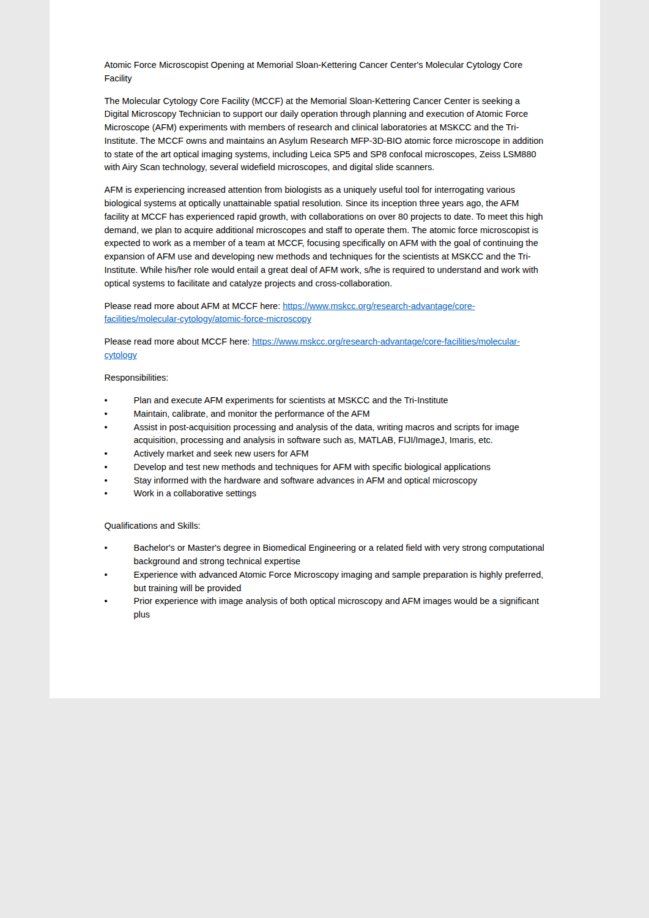Atomic Force Microscopist Opening at Memorial Sloan-Kettering Cancer Center's Molecular Cytology Core Facility
The Molecular Cytology Core Facility (MCCF) at the Memorial Sloan-Kettering Cancer Center is seeking a Digital Microscopy Technician to support our daily operation through planning and execution of Atomic Force Microscope (AFM) experiments with members of research and clinical laboratories at MSKCC and the Tri-Institute. The MCCF owns and maintains an Asylum Research MFP-3D-BIO atomic force microscope in addition to state of the art optical imaging systems, including Leica SP5 and SP8 confocal microscopes, Zeiss LSM880 with Airy Scan technology, several widefield microscopes, and digital slide scanners.
AFM is experiencing increased attention from biologists as a uniquely useful tool for interrogating various biological systems at optically unattainable spatial resolution. Since its inception three years ago, the AFM facility at MCCF has experienced rapid growth, with collaborations on over 80 projects to date. To meet this high demand, we plan to acquire additional microscopes and staff to operate them. The atomic force microscopist is expected to work as a member of a team at MCCF, focusing specifically on AFM with the goal of continuing the expansion of AFM use and developing new methods and techniques for the scientists at MSKCC and the Tri-Institute. While his/her role would entail a great deal of AFM work, s/he is required to understand and work with optical systems to facilitate and catalyze projects and cross-collaboration.
Please read more about AFM at MCCF here: https://www.mskcc.org/research-advantage/core-facilities/molecular-cytology/atomic-force-microscopy
Please read more about MCCF here: https://www.mskcc.org/research-advantage/core-facilities/molecular-cytology
Responsibilities:
Plan and execute AFM experiments for scientists at MSKCC and the Tri-Institute
Maintain, calibrate, and monitor the performance of the AFM
Assist in post-acquisition processing and analysis of the data, writing macros and scripts for image acquisition, processing and analysis in software such as, MATLAB, FIJI/ImageJ, Imaris, etc.
Actively market and seek new users for AFM
Develop and test new methods and techniques for AFM with specific biological applications
Stay informed with the hardware and software advances in AFM and optical microscopy
Work in a collaborative settings
Qualifications and Skills:
Bachelor's or Master's degree in Biomedical Engineering or a related field with very strong computational background and strong technical expertise
Experience with advanced Atomic Force Microscopy imaging and sample preparation is highly preferred, but training will be provided
Prior experience with image analysis of both optical microscopy and AFM images would be a significant plus